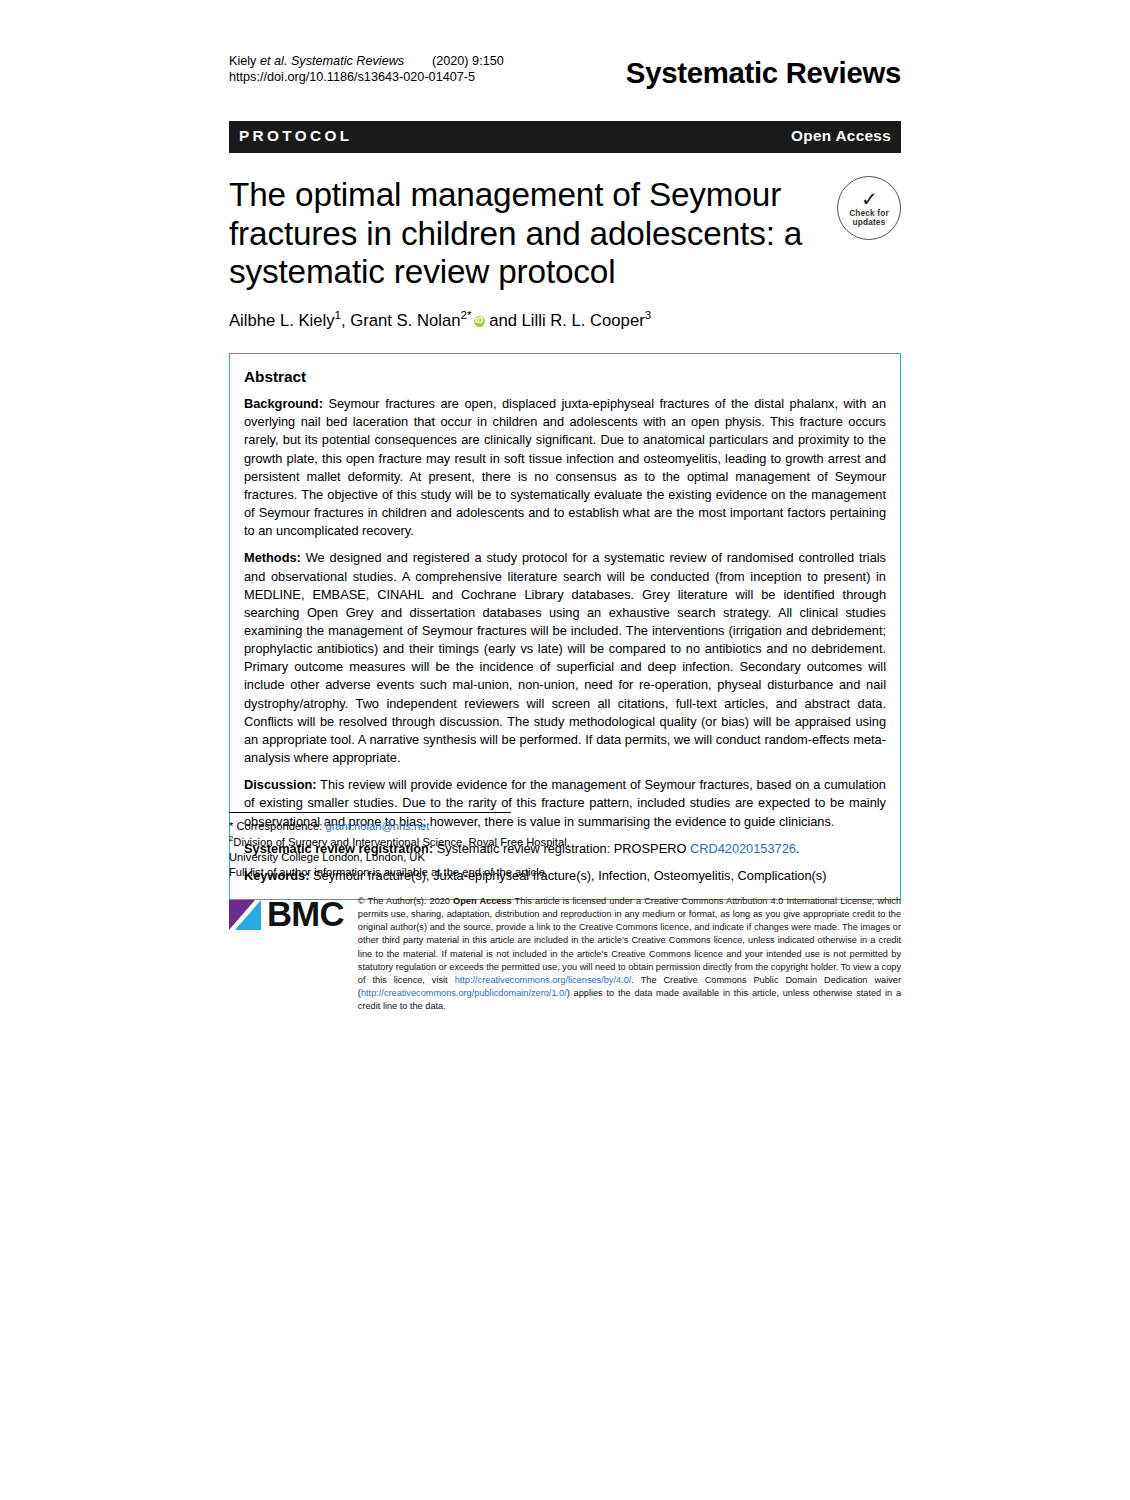Kiely et al. Systematic Reviews(2020) 9:150
https://doi.org/10.1186/s13643-020-01407-5
Systematic Reviews
Protocol
Open Access
The optimal management of Seymour fractures in children and adolescents: a systematic review protocol
✓
Check for
updates
Ailbhe L. Kiely1, Grant S. Nolan2* and Lilli R. L. Cooper3
Abstract
Background: Seymour fractures are open, displaced juxta-epiphyseal fractures of the distal phalanx, with an overlying nail bed laceration that occur in children and adolescents with an open physis. This fracture occurs rarely, but its potential consequences are clinically significant. Due to anatomical particulars and proximity to the growth plate, this open fracture may result in soft tissue infection and osteomyelitis, leading to growth arrest and persistent mallet deformity. At present, there is no consensus as to the optimal management of Seymour fractures. The objective of this study will be to systematically evaluate the existing evidence on the management of Seymour fractures in children and adolescents and to establish what are the most important factors pertaining to an uncomplicated recovery.
Methods: We designed and registered a study protocol for a systematic review of randomised controlled trials and observational studies. A comprehensive literature search will be conducted (from inception to present) in MEDLINE, EMBASE, CINAHL and Cochrane Library databases. Grey literature will be identified through searching Open Grey and dissertation databases using an exhaustive search strategy. All clinical studies examining the management of Seymour fractures will be included. The interventions (irrigation and debridement; prophylactic antibiotics) and their timings (early vs late) will be compared to no antibiotics and no debridement. Primary outcome measures will be the incidence of superficial and deep infection. Secondary outcomes will include other adverse events such mal-union, non-union, need for re-operation, physeal disturbance and nail dystrophy/atrophy. Two independent reviewers will screen all citations, full-text articles, and abstract data. Conflicts will be resolved through discussion. The study methodological quality (or bias) will be appraised using an appropriate tool. A narrative synthesis will be performed. If data permits, we will conduct random-effects meta-analysis where appropriate.
Discussion: This review will provide evidence for the management of Seymour fractures, based on a cumulation of existing smaller studies. Due to the rarity of this fracture pattern, included studies are expected to be mainly observational and prone to bias; however, there is value in summarising the evidence to guide clinicians.
Systematic review registration: Systematic review registration: PROSPERO CRD42020153726.
Keywords: Seymour fracture(s), Juxta-epiphyseal fracture(s), Infection, Osteomyelitis, Complication(s)
* Correspondence: grant.nolan@nhs.net
2Division of Surgery and Interventional Science, Royal Free Hospital,
University College London, London, UK
Full list of author information is available at the end of the article
BMC
© The Author(s). 2020 Open Access This article is licensed under a Creative Commons Attribution 4.0 International License, which permits use, sharing, adaptation, distribution and reproduction in any medium or format, as long as you give appropriate credit to the original author(s) and the source, provide a link to the Creative Commons licence, and indicate if changes were made. The images or other third party material in this article are included in the article's Creative Commons licence, unless indicated otherwise in a credit line to the material. If material is not included in the article's Creative Commons licence and your intended use is not permitted by statutory regulation or exceeds the permitted use, you will need to obtain permission directly from the copyright holder. To view a copy of this licence, visit http://creativecommons.org/licenses/by/4.0/. The Creative Commons Public Domain Dedication waiver (http://creativecommons.org/publicdomain/zero/1.0/) applies to the data made available in this article, unless otherwise stated in a credit line to the data.